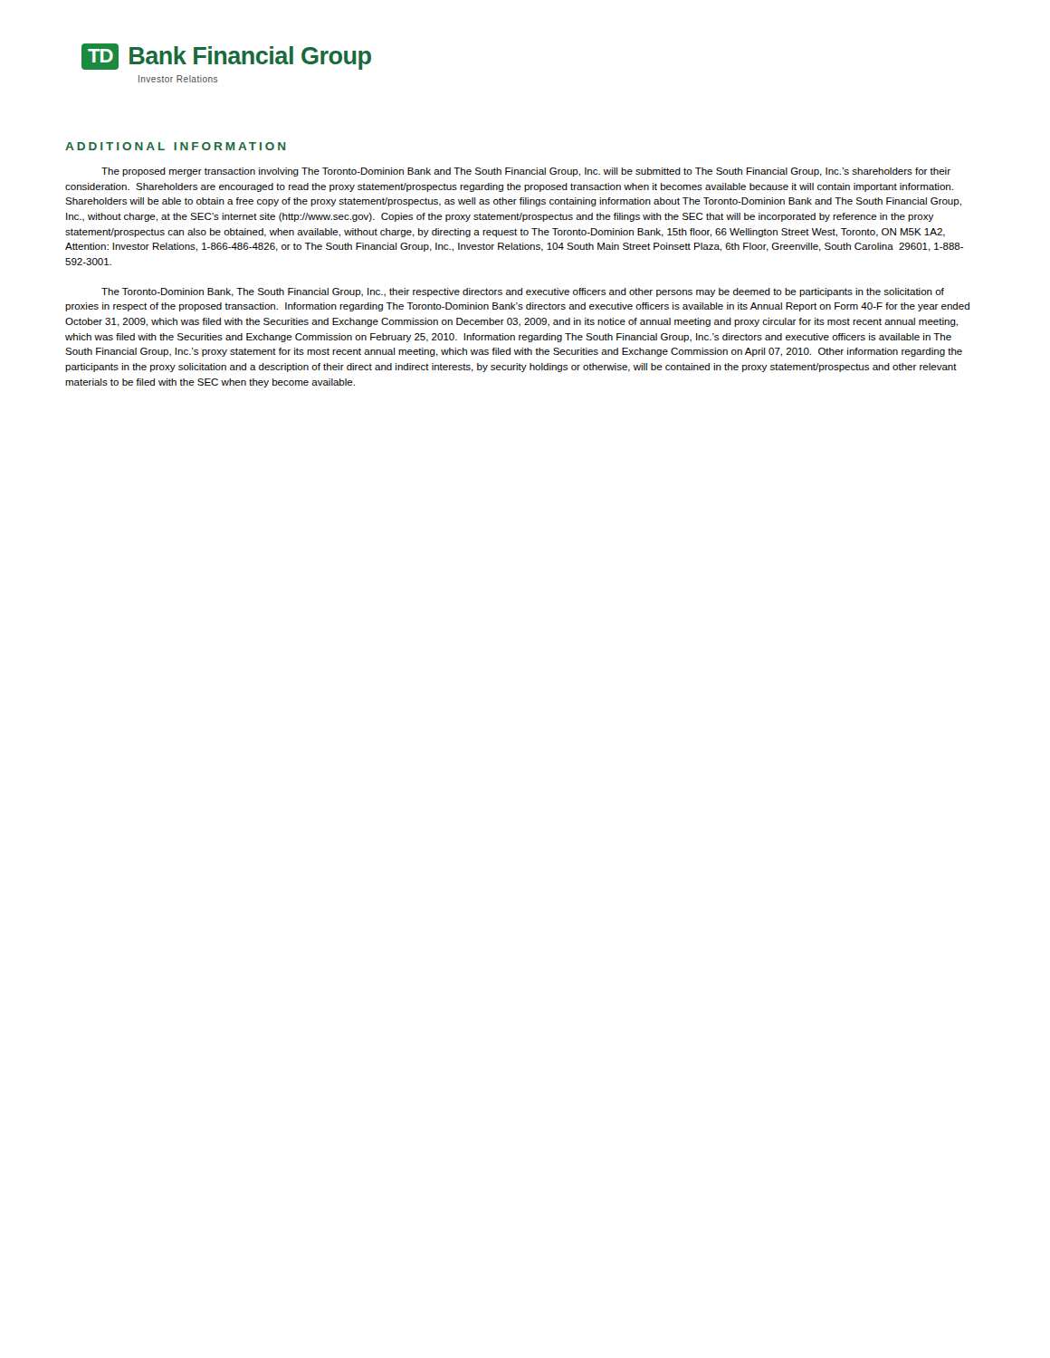TD Bank Financial Group
Investor Relations
ADDITIONAL INFORMATION
The proposed merger transaction involving The Toronto-Dominion Bank and The South Financial Group, Inc. will be submitted to The South Financial Group, Inc.’s shareholders for their consideration. Shareholders are encouraged to read the proxy statement/prospectus regarding the proposed transaction when it becomes available because it will contain important information. Shareholders will be able to obtain a free copy of the proxy statement/prospectus, as well as other filings containing information about The Toronto-Dominion Bank and The South Financial Group, Inc., without charge, at the SEC’s internet site (http://www.sec.gov). Copies of the proxy statement/prospectus and the filings with the SEC that will be incorporated by reference in the proxy statement/prospectus can also be obtained, when available, without charge, by directing a request to The Toronto-Dominion Bank, 15th floor, 66 Wellington Street West, Toronto, ON M5K 1A2, Attention: Investor Relations, 1-866-486-4826, or to The South Financial Group, Inc., Investor Relations, 104 South Main Street Poinsett Plaza, 6th Floor, Greenville, South Carolina 29601, 1-888-592-3001.
The Toronto-Dominion Bank, The South Financial Group, Inc., their respective directors and executive officers and other persons may be deemed to be participants in the solicitation of proxies in respect of the proposed transaction. Information regarding The Toronto-Dominion Bank’s directors and executive officers is available in its Annual Report on Form 40-F for the year ended October 31, 2009, which was filed with the Securities and Exchange Commission on December 03, 2009, and in its notice of annual meeting and proxy circular for its most recent annual meeting, which was filed with the Securities and Exchange Commission on February 25, 2010. Information regarding The South Financial Group, Inc.’s directors and executive officers is available in The South Financial Group, Inc.’s proxy statement for its most recent annual meeting, which was filed with the Securities and Exchange Commission on April 07, 2010. Other information regarding the participants in the proxy solicitation and a description of their direct and indirect interests, by security holdings or otherwise, will be contained in the proxy statement/prospectus and other relevant materials to be filed with the SEC when they become available.